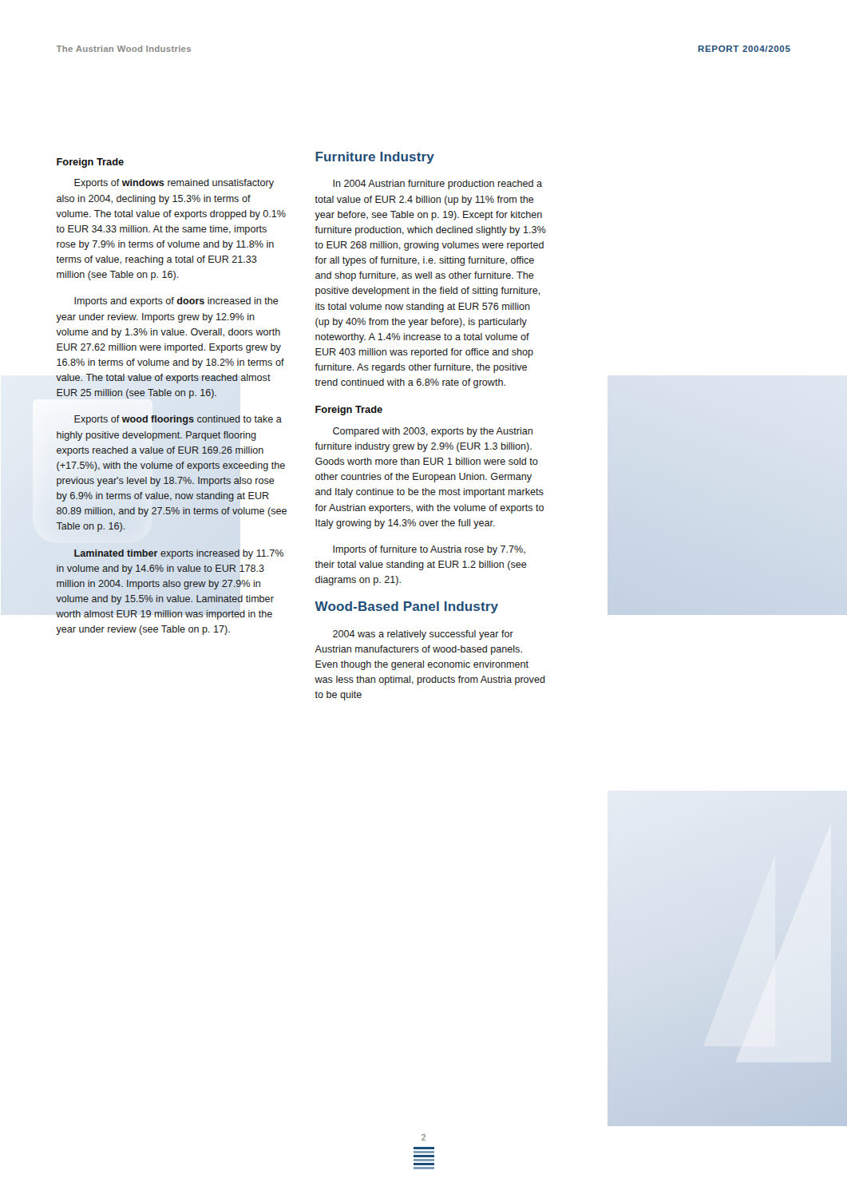The Austrian Wood Industries
REPORT 2004/2005
Foreign Trade
Exports of windows remained unsatisfactory also in 2004, declining by 15.3% in terms of volume. The total value of exports dropped by 0.1% to EUR 34.33 million. At the same time, imports rose by 7.9% in terms of volume and by 11.8% in terms of value, reaching a total of EUR 21.33 million (see Table on p. 16).
Imports and exports of doors increased in the year under review. Imports grew by 12.9% in volume and by 1.3% in value. Overall, doors worth EUR 27.62 million were imported. Exports grew by 16.8% in terms of volume and by 18.2% in terms of value. The total value of exports reached almost EUR 25 million (see Table on p. 16).
Exports of wood floorings continued to take a highly positive development. Parquet flooring exports reached a value of EUR 169.26 million (+17.5%), with the volume of exports exceeding the previous year's level by 18.7%. Imports also rose by 6.9% in terms of value, now standing at EUR 80.89 million, and by 27.5% in terms of volume (see Table on p. 16).
Laminated timber exports increased by 11.7% in volume and by 14.6% in value to EUR 178.3 million in 2004. Imports also grew by 27.9% in volume and by 15.5% in value. Laminated timber worth almost EUR 19 million was imported in the year under review (see Table on p. 17).
Furniture Industry
In 2004 Austrian furniture production reached a total value of EUR 2.4 billion (up by 11% from the year before, see Table on p. 19). Except for kitchen furniture production, which declined slightly by 1.3% to EUR 268 million, growing volumes were reported for all types of furniture, i.e. sitting furniture, office and shop furniture, as well as other furniture. The positive development in the field of sitting furniture, its total volume now standing at EUR 576 million (up by 40% from the year before), is particularly noteworthy. A 1.4% increase to a total volume of EUR 403 million was reported for office and shop furniture. As regards other furniture, the positive trend continued with a 6.8% rate of growth.
Foreign Trade
Compared with 2003, exports by the Austrian furniture industry grew by 2.9% (EUR 1.3 billion). Goods worth more than EUR 1 billion were sold to other countries of the European Union. Germany and Italy continue to be the most important markets for Austrian exporters, with the volume of exports to Italy growing by 14.3% over the full year.
Imports of furniture to Austria rose by 7.7%, their total value standing at EUR 1.2 billion (see diagrams on p. 21).
Wood-Based Panel Industry
2004 was a relatively successful year for Austrian manufacturers of wood-based panels. Even though the general economic environment was less than optimal, products from Austria proved to be quite
2